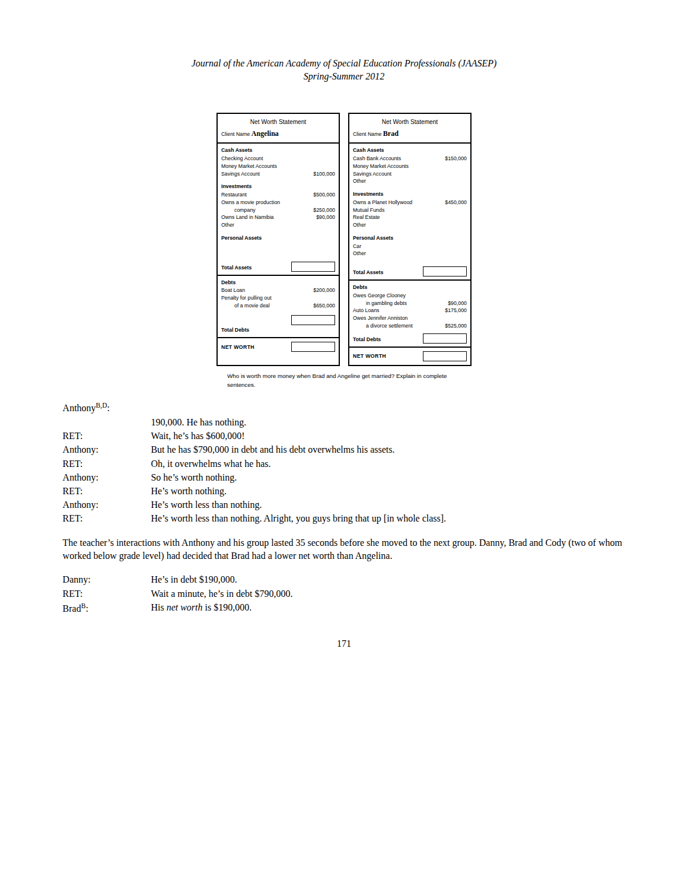Journal of the American Academy of Special Education Professionals (JAASEP)
Spring-Summer 2012
Net Worth Statement
Client Name Angelina
Cash Assets
Checking Account
Money Market Accounts
Savings Account$100,000
Investments
Restaurant$500,000
Owns a movie production
company$250,000
Owns Land in Namibia$90,000
Other
Personal Assets
Total Assets
Debts
Boat Loan$200,000
Penalty for pulling out
of a movie deal$650,000
Total Debts
NET WORTH
Net Worth Statement
Client Name Brad
Cash Assets
Cash Bank Accounts$150,000
Money Market Accounts
Savings Account
Other
Investments
Owns a Planet Hollywood$450,000
Mutual Funds
Real Estate
Other
Personal Assets
Car
Other
Total Assets
Debts
Owes George Clooney
in gambling debts$90,000
Auto Loans$175,000
Owes Jennifer Anniston
a divorce settlement$525,000
Total Debts
NET WORTH
Who is worth more money when Brad and Angeline get married? Explain in complete sentences.
| Anthony B,D : | |
| | 190,000. He has nothing. |
| RET: | Wait, he’s has $600,000! |
| Anthony: | But he has $790,000 in debt and his debt overwhelms his assets. |
| RET: | Oh, it overwhelms what he has. |
| Anthony: | So he’s worth nothing. |
| RET: | He’s worth nothing. |
| Anthony: | He’s worth less than nothing. |
| RET: | He’s worth less than nothing. Alright, you guys bring that up [in whole class]. |
The teacher’s interactions with Anthony and his group lasted 35 seconds before she moved to the next group. Danny, Brad and Cody (two of whom worked below grade level) had decided that Brad had a lower net worth than Angelina.
| Danny: | He’s in debt $190,000. |
| RET: | Wait a minute, he’s in debt $790,000. |
| Brad B : | His net worth is $190,000. |
171